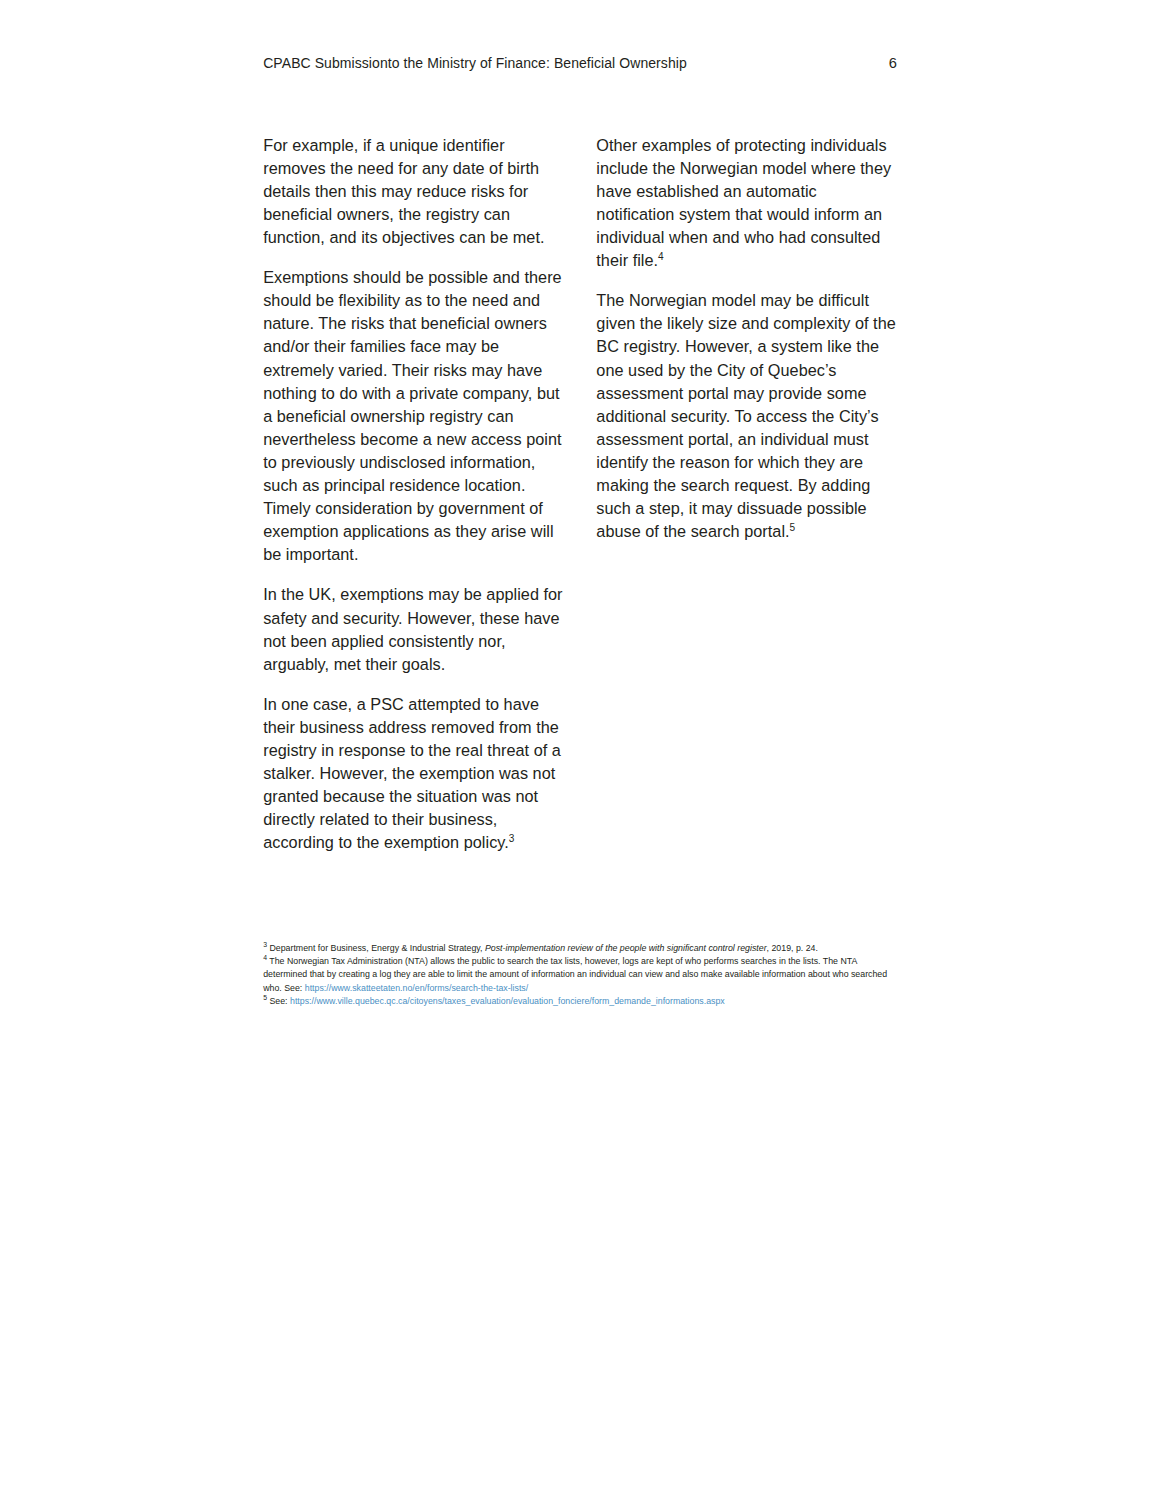CPABC Submissionto the Ministry of Finance: Beneficial Ownership 6
For example, if a unique identifier removes the need for any date of birth details then this may reduce risks for beneficial owners, the registry can function, and its objectives can be met.
Exemptions should be possible and there should be flexibility as to the need and nature. The risks that beneficial owners and/or their families face may be extremely varied. Their risks may have nothing to do with a private company, but a beneficial ownership registry can nevertheless become a new access point to previously undisclosed information, such as principal residence location. Timely consideration by government of exemption applications as they arise will be important.
In the UK, exemptions may be applied for safety and security. However, these have not been applied consistently nor, arguably, met their goals.
In one case, a PSC attempted to have their business address removed from the registry in response to the real threat of a stalker. However, the exemption was not granted because the situation was not directly related to their business, according to the exemption policy.3
Other examples of protecting individuals include the Norwegian model where they have established an automatic notification system that would inform an individual when and who had consulted their file.4
The Norwegian model may be difficult given the likely size and complexity of the BC registry. However, a system like the one used by the City of Quebec’s assessment portal may provide some additional security. To access the City’s assessment portal, an individual must identify the reason for which they are making the search request. By adding such a step, it may dissuade possible abuse of the search portal.5
3 Department for Business, Energy & Industrial Strategy, Post-implementation review of the people with significant control register, 2019, p. 24.
4 The Norwegian Tax Administration (NTA) allows the public to search the tax lists, however, logs are kept of who performs searches in the lists. The NTA determined that by creating a log they are able to limit the amount of information an individual can view and also make available information about who searched who. See: https://www.skatteetaten.no/en/forms/search-the-tax-lists/
5 See: https://www.ville.quebec.qc.ca/citoyens/taxes_evaluation/evaluation_fonciere/form_demande_informations.aspx